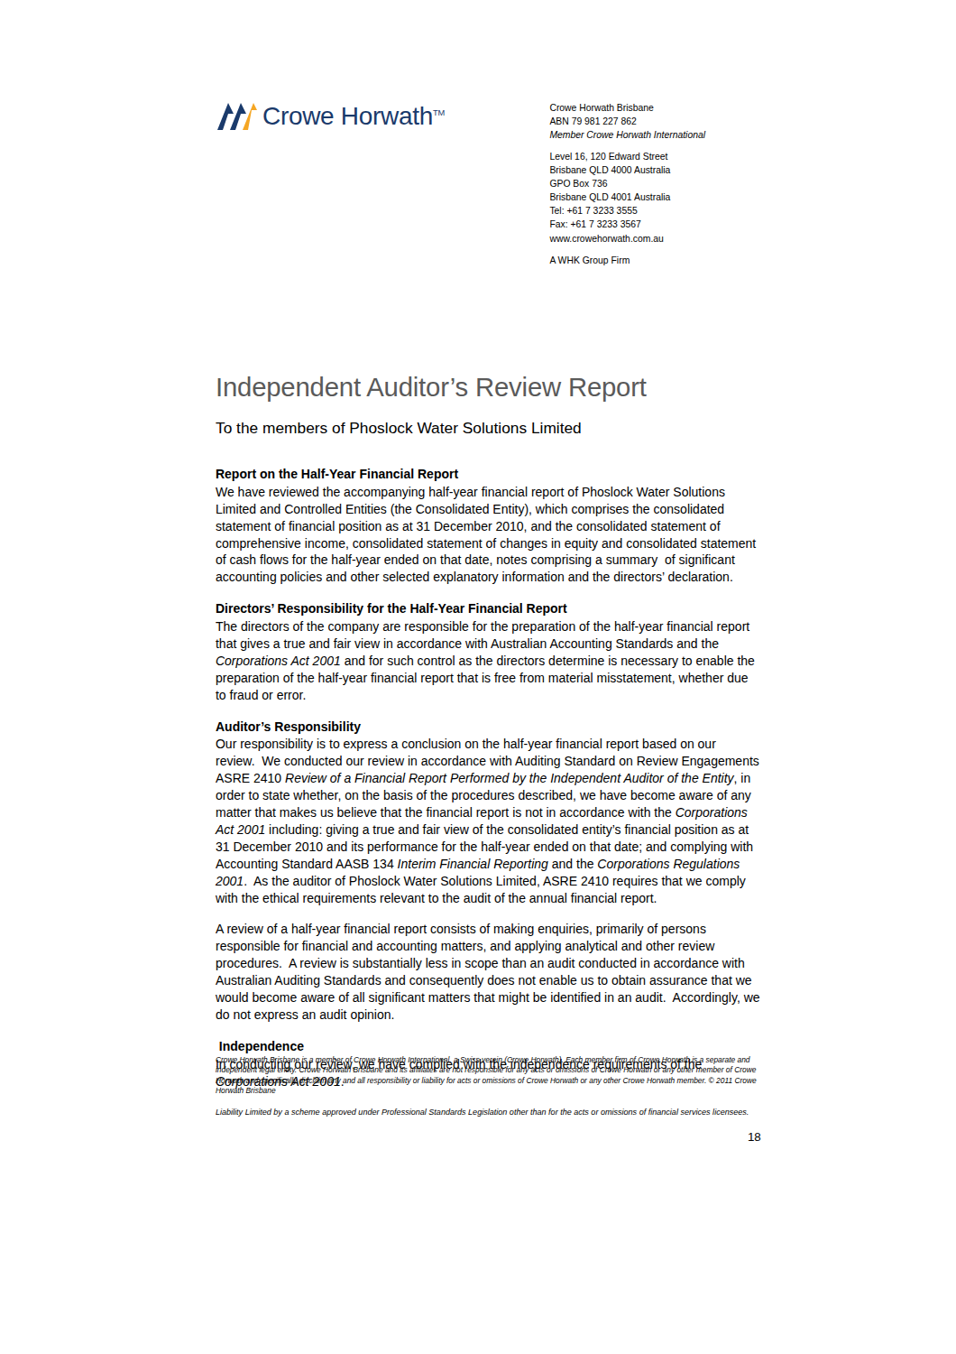Crowe HorwathTM
Crowe Horwath Brisbane
ABN 79 981 227 862
Member Crowe Horwath International
Level 16, 120 Edward Street
Brisbane QLD 4000 Australia
GPO Box 736
Brisbane QLD 4001 Australia
Tel: +61 7 3233 3555
Fax: +61 7 3233 3567
www.crowehorwath.com.au
A WHK Group Firm
Independent Auditor’s Review Report
To the members of Phoslock Water Solutions Limited
Report on the Half-Year Financial Report
We have reviewed the accompanying half-year financial report of Phoslock Water Solutions Limited and Controlled Entities (the Consolidated Entity), which comprises the consolidated statement of financial position as at 31 December 2010, and the consolidated statement of comprehensive income, consolidated statement of changes in equity and consolidated statement of cash flows for the half-year ended on that date, notes comprising a summary of significant accounting policies and other selected explanatory information and the directors’ declaration.
Directors’ Responsibility for the Half-Year Financial Report
The directors of the company are responsible for the preparation of the half-year financial report that gives a true and fair view in accordance with Australian Accounting Standards and the Corporations Act 2001 and for such control as the directors determine is necessary to enable the preparation of the half-year financial report that is free from material misstatement, whether due to fraud or error.
Auditor’s Responsibility
Our responsibility is to express a conclusion on the half-year financial report based on our review. We conducted our review in accordance with Auditing Standard on Review Engagements ASRE 2410 Review of a Financial Report Performed by the Independent Auditor of the Entity, in order to state whether, on the basis of the procedures described, we have become aware of any matter that makes us believe that the financial report is not in accordance with the Corporations Act 2001 including: giving a true and fair view of the consolidated entity’s financial position as at 31 December 2010 and its performance for the half-year ended on that date; and complying with Accounting Standard AASB 134 Interim Financial Reporting and the Corporations Regulations 2001. As the auditor of Phoslock Water Solutions Limited, ASRE 2410 requires that we comply with the ethical requirements relevant to the audit of the annual financial report.
A review of a half-year financial report consists of making enquiries, primarily of persons responsible for financial and accounting matters, and applying analytical and other review procedures. A review is substantially less in scope than an audit conducted in accordance with Australian Auditing Standards and consequently does not enable us to obtain assurance that we would become aware of all significant matters that might be identified in an audit. Accordingly, we do not express an audit opinion.
Independence
In conducting our review, we have complied with the independence requirements of the Corporations Act 2001.
Crowe Horwath Brisbane is a member of Crowe Horwath International, a Swiss verein (Crowe Horwath). Each member firm of Crowe Horwath is a separate and independent legal entity. Crowe Horwath Brisbane and its affiliates are not responsible for any acts or omissions of Crowe Horwath or any other member of Crowe Horwath and specifically disclaim any and all responsibility or liability for acts or omissions of Crowe Horwath or any other Crowe Horwath member. © 2011 Crowe Horwath Brisbane
Liability Limited by a scheme approved under Professional Standards Legislation other than for the acts or omissions of financial services licensees.
18